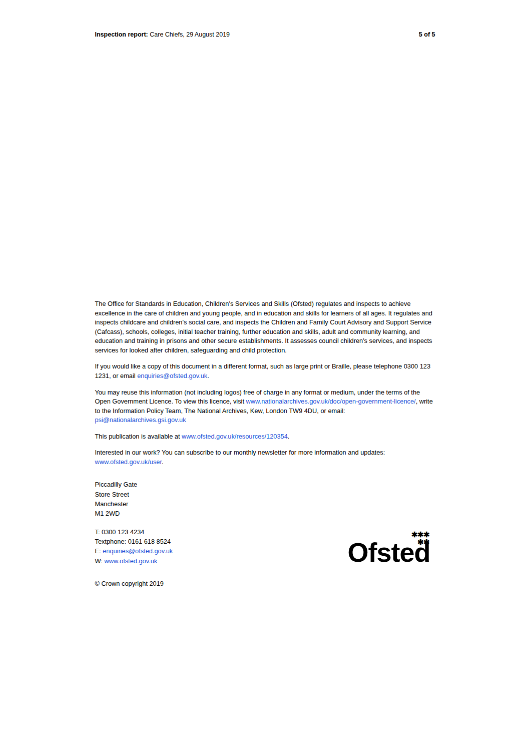Inspection report: Care Chiefs, 29 August 2019
5 of 5
The Office for Standards in Education, Children's Services and Skills (Ofsted) regulates and inspects to achieve excellence in the care of children and young people, and in education and skills for learners of all ages. It regulates and inspects childcare and children's social care, and inspects the Children and Family Court Advisory and Support Service (Cafcass), schools, colleges, initial teacher training, further education and skills, adult and community learning, and education and training in prisons and other secure establishments. It assesses council children's services, and inspects services for looked after children, safeguarding and child protection.
If you would like a copy of this document in a different format, such as large print or Braille, please telephone 0300 123 1231, or email enquiries@ofsted.gov.uk.
You may reuse this information (not including logos) free of charge in any format or medium, under the terms of the Open Government Licence. To view this licence, visit www.nationalarchives.gov.uk/doc/open-government-licence/, write to the Information Policy Team, The National Archives, Kew, London TW9 4DU, or email: psi@nationalarchives.gsi.gov.uk
This publication is available at www.ofsted.gov.uk/resources/120354.
Interested in our work? You can subscribe to our monthly newsletter for more information and updates: www.ofsted.gov.uk/user.
Piccadilly Gate
Store Street
Manchester
M1 2WD
T: 0300 123 4234
Textphone: 0161 618 8524
E: enquiries@ofsted.gov.uk
W: www.ofsted.gov.uk
✱✱✱
✱✱ Ofsted
© Crown copyright 2019